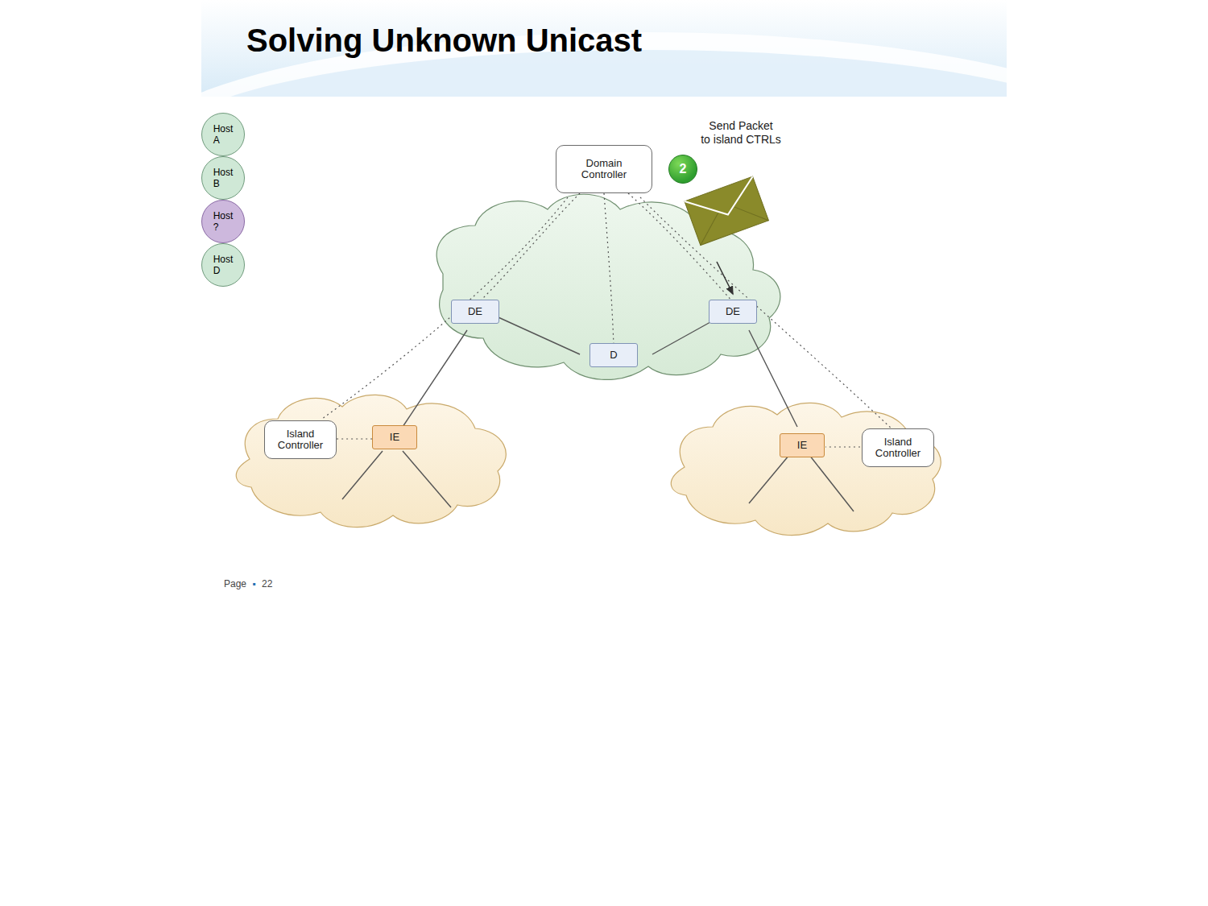Solving Unknown Unicast
Domain
Controller
2
Send Packet
to island CTRLs
DE
DE
D
Island
Controller
IE
IE
Island
Controller
Host
A
Host
B
Host
?
Host
D
Page ▪ 22